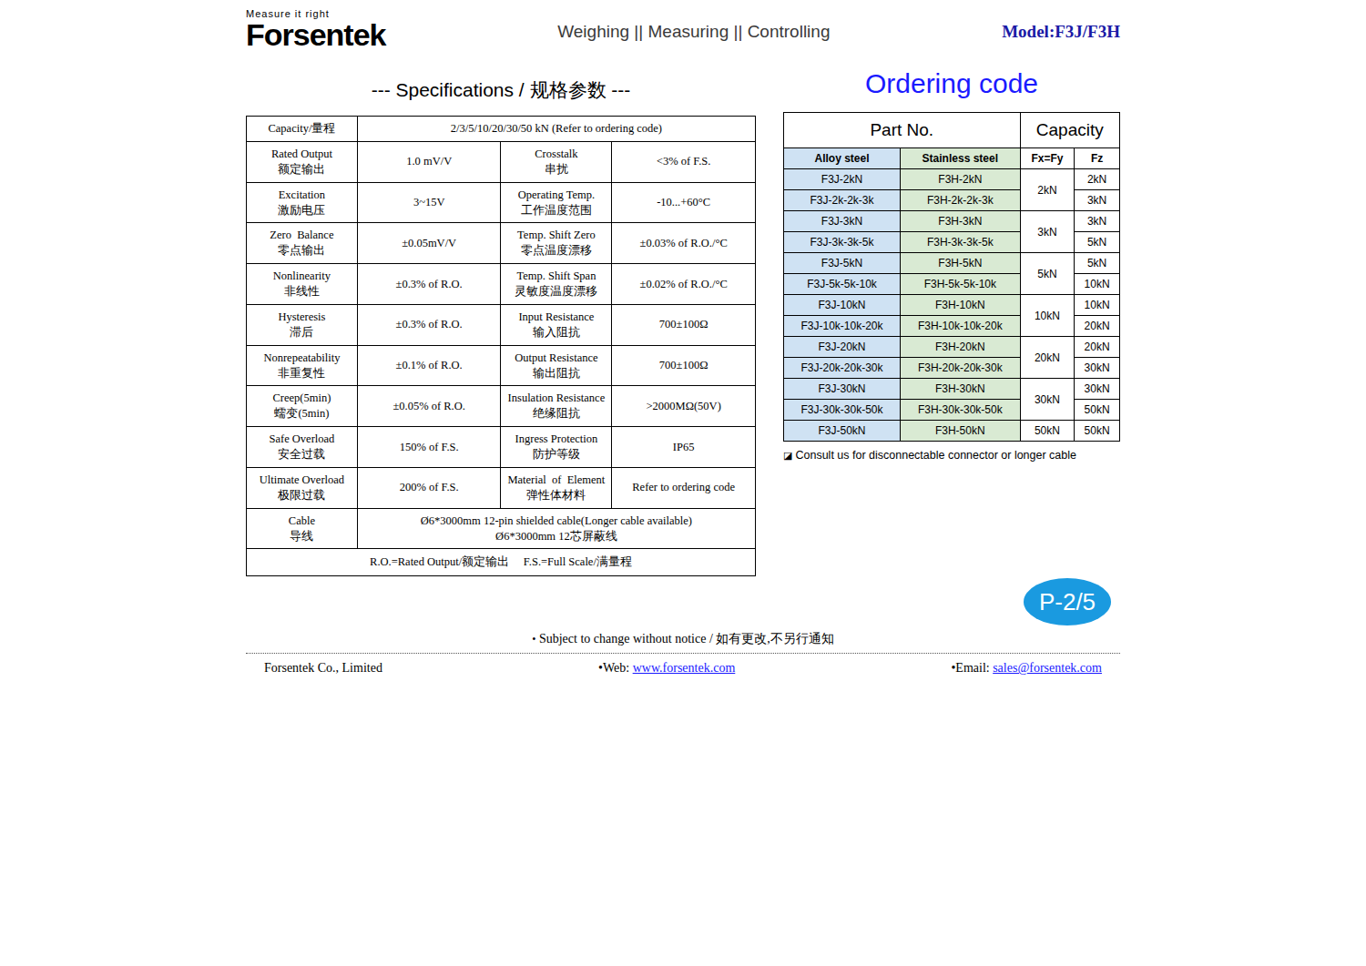Measure it right
Forsentek
Weighing || Measuring || Controlling
Model:F3J/F3H
--- Specifications / 规格参数 ---
| Capacity/量程 | 2/3/5/10/20/30/50 kN (Refer to ordering code) |
| Rated Output 额定输出 | 1.0 mV/V | Crosstalk 串扰 | <3% of F.S. |
| Excitation 激励电压 | 3~15V | Operating Temp. 工作温度范围 | -10...+60°C |
| Zero Balance 零点输出 | ±0.05mV/V | Temp. Shift Zero 零点温度漂移 | ±0.03% of R.O./°C |
| Nonlinearity 非线性 | ±0.3% of R.O. | Temp. Shift Span 灵敏度温度漂移 | ±0.02% of R.O./°C |
| Hysteresis 滞后 | ±0.3% of R.O. | Input Resistance 输入阻抗 | 700±100Ω |
| Nonrepeatability 非重复性 | ±0.1% of R.O. | Output Resistance 输出阻抗 | 700±100Ω |
| Creep(5min) 蠕变(5min) | ±0.05% of R.O. | Insulation Resistance 绝缘阻抗 | >2000MΩ(50V) |
| Safe Overload 安全过载 | 150% of F.S. | Ingress Protection 防护等级 | IP65 |
| Ultimate Overload 极限过载 | 200% of F.S. | Material of Element 弹性体材料 | Refer to ordering code |
| Cable 导线 | Ø6*3000mm 12-pin shielded cable(Longer cable available) Ø6*3000mm 12芯屏蔽线 |
| R.O.=Rated Output/额定输出 F.S.=Full Scale/满量程 |
Ordering code
| Part No. | Capacity |
| --- | --- |
| Alloy steel | Stainless steel | Fx=Fy | Fz |
| F3J-2kN | F3H-2kN | 2kN | 2kN |
| F3J-2k-2k-3k | F3H-2k-2k-3k | 3kN |
| F3J-3kN | F3H-3kN | 3kN | 3kN |
| F3J-3k-3k-5k | F3H-3k-3k-5k | 5kN |
| F3J-5kN | F3H-5kN | 5kN | 5kN |
| F3J-5k-5k-10k | F3H-5k-5k-10k | 10kN |
| F3J-10kN | F3H-10kN | 10kN | 10kN |
| F3J-10k-10k-20k | F3H-10k-10k-20k | 20kN |
| F3J-20kN | F3H-20kN | 20kN | 20kN |
| F3J-20k-20k-30k | F3H-20k-20k-30k | 30kN |
| F3J-30kN | F3H-30kN | 30kN | 30kN |
| F3J-30k-30k-50k | F3H-30k-30k-50k | 50kN |
| F3J-50kN | F3H-50kN | 50kN | 50kN |
◪ Consult us for disconnectable connector or longer cable
P-2/5
• Subject to change without notice / 如有更改,不另行通知
Forsentek Co., Limited
•Web: www.forsentek.com
•Email: sales@forsentek.com